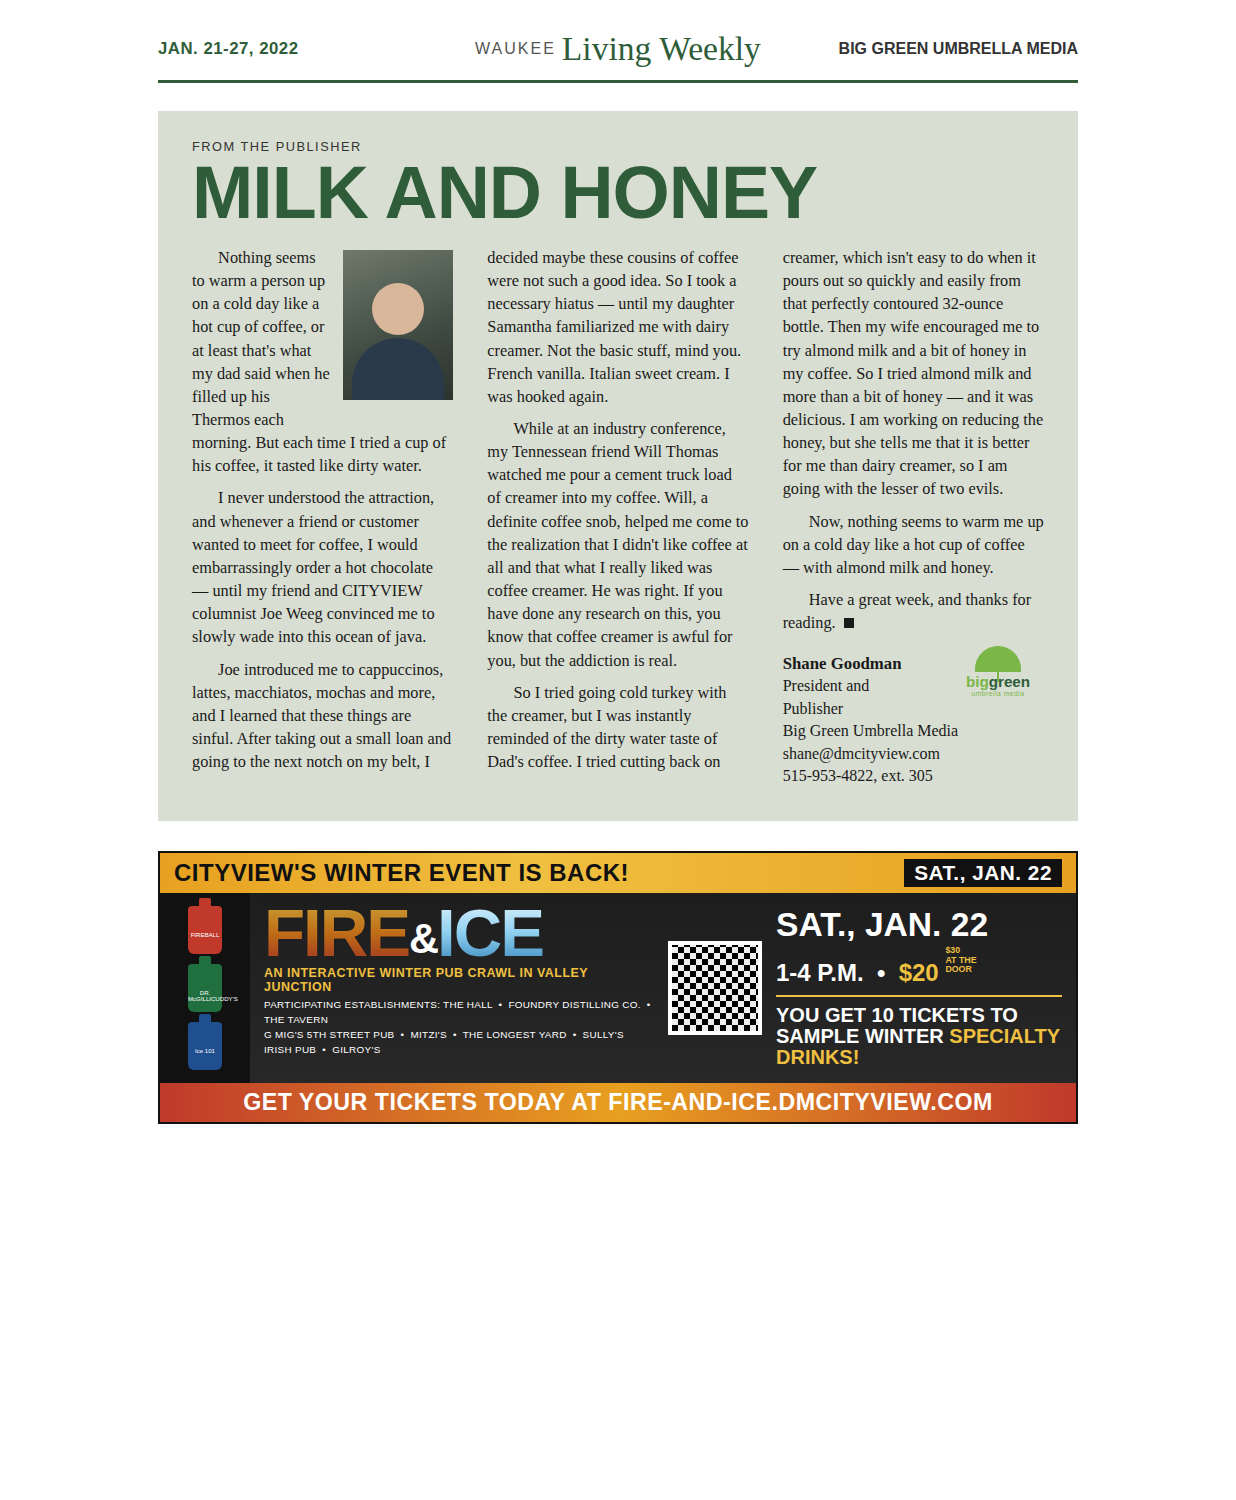JAN. 21-27, 2022
WAUKEE Living Weekly
BIG GREEN UMBRELLA MEDIA
FROM THE PUBLISHER
MILK AND HONEY
Nothing seems to warm a person up on a cold day like a hot cup of coffee, or at least that's what my dad said when he filled up his Thermos each morning. But each time I tried a cup of his coffee, it tasted like dirty water.
I never understood the attraction, and whenever a friend or customer wanted to meet for coffee, I would embarrassingly order a hot chocolate — until my friend and CITYVIEW columnist Joe Weeg convinced me to slowly wade into this ocean of java.
Joe introduced me to cappuccinos, lattes, macchiatos, mochas and more, and I learned that these things are sinful. After taking out a small loan and going to the next notch on my belt, I decided maybe these cousins of coffee were not such a good idea. So I took a necessary hiatus — until my daughter Samantha familiarized me with dairy creamer. Not the basic stuff, mind you. French vanilla. Italian sweet cream. I was hooked again.
While at an industry conference, my Tennessean friend Will Thomas watched me pour a cement truck load of creamer into my coffee. Will, a definite coffee snob, helped me come to the realization that I didn't like coffee at all and that what I really liked was coffee creamer. He was right. If you have done any research on this, you know that coffee creamer is awful for you, but the addiction is real.
So I tried going cold turkey with the creamer, but I was instantly reminded of the dirty water taste of Dad's coffee. I tried cutting back on creamer, which isn't easy to do when it pours out so quickly and easily from that perfectly contoured 32-ounce bottle. Then my wife encouraged me to try almond milk and a bit of honey in my coffee. So I tried almond milk and more than a bit of honey — and it was delicious. I am working on reducing the honey, but she tells me that it is better for me than dairy creamer, so I am going with the lesser of two evils.
Now, nothing seems to warm me up on a cold day like a hot cup of coffee — with almond milk and honey.
Have a great week, and thanks for reading.
big green
umbrella media
Shane Goodman
President and
Publisher
Big Green Umbrella Media
shane@dmcityview.com
515-953-4822, ext. 305
CITYVIEW'S WINTER EVENT IS BACK! SAT., JAN. 22
FIREBALL
DR. McGILLICUDDY'S
Ice 101
FIRE&ICE
AN INTERACTIVE WINTER PUB CRAWL IN VALLEY JUNCTION
PARTICIPATING ESTABLISHMENTS: THE HALL • FOUNDRY DISTILLING CO. • THE TAVERN
G MIG'S 5TH STREET PUB • MITZI'S • THE LONGEST YARD • SULLY'S IRISH PUB • GILROY'S
SAT., JAN. 22
1-4 P.M. • $20 $30
AT THE
DOOR
YOU GET 10 TICKETS TO SAMPLE WINTER SPECIALTY DRINKS!
GET YOUR TICKETS TODAY AT FIRE-AND-ICE.DMCITYVIEW.COM